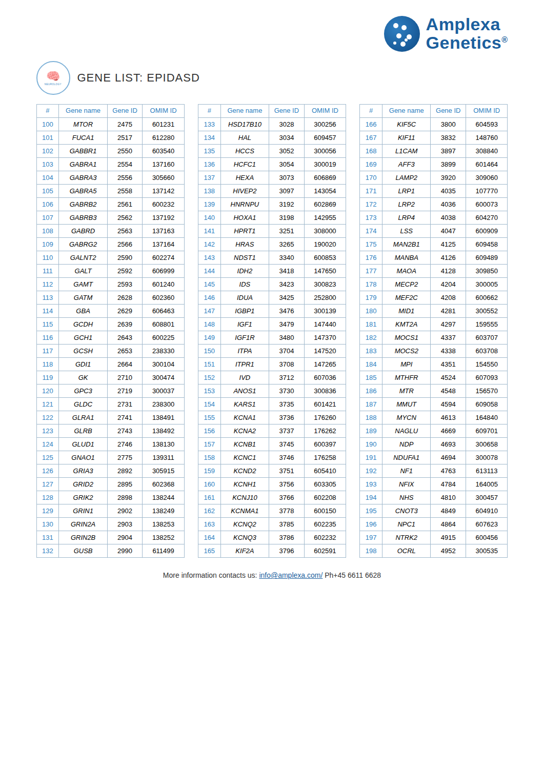Amplexa
Genetics®
🧠
Neurology
GENE LIST: EPIDASD
| # | Gene name | Gene ID | OMIM ID |
| --- | --- | --- | --- |
| 100 | MTOR | 2475 | 601231 |
| 101 | FUCA1 | 2517 | 612280 |
| 102 | GABBR1 | 2550 | 603540 |
| 103 | GABRA1 | 2554 | 137160 |
| 104 | GABRA3 | 2556 | 305660 |
| 105 | GABRA5 | 2558 | 137142 |
| 106 | GABRB2 | 2561 | 600232 |
| 107 | GABRB3 | 2562 | 137192 |
| 108 | GABRD | 2563 | 137163 |
| 109 | GABRG2 | 2566 | 137164 |
| 110 | GALNT2 | 2590 | 602274 |
| 111 | GALT | 2592 | 606999 |
| 112 | GAMT | 2593 | 601240 |
| 113 | GATM | 2628 | 602360 |
| 114 | GBA | 2629 | 606463 |
| 115 | GCDH | 2639 | 608801 |
| 116 | GCH1 | 2643 | 600225 |
| 117 | GCSH | 2653 | 238330 |
| 118 | GDI1 | 2664 | 300104 |
| 119 | GK | 2710 | 300474 |
| 120 | GPC3 | 2719 | 300037 |
| 121 | GLDC | 2731 | 238300 |
| 122 | GLRA1 | 2741 | 138491 |
| 123 | GLRB | 2743 | 138492 |
| 124 | GLUD1 | 2746 | 138130 |
| 125 | GNAO1 | 2775 | 139311 |
| 126 | GRIA3 | 2892 | 305915 |
| 127 | GRID2 | 2895 | 602368 |
| 128 | GRIK2 | 2898 | 138244 |
| 129 | GRIN1 | 2902 | 138249 |
| 130 | GRIN2A | 2903 | 138253 |
| 131 | GRIN2B | 2904 | 138252 |
| 132 | GUSB | 2990 | 611499 |
| # | Gene name | Gene ID | OMIM ID |
| --- | --- | --- | --- |
| 133 | HSD17B10 | 3028 | 300256 |
| 134 | HAL | 3034 | 609457 |
| 135 | HCCS | 3052 | 300056 |
| 136 | HCFC1 | 3054 | 300019 |
| 137 | HEXA | 3073 | 606869 |
| 138 | HIVEP2 | 3097 | 143054 |
| 139 | HNRNPU | 3192 | 602869 |
| 140 | HOXA1 | 3198 | 142955 |
| 141 | HPRT1 | 3251 | 308000 |
| 142 | HRAS | 3265 | 190020 |
| 143 | NDST1 | 3340 | 600853 |
| 144 | IDH2 | 3418 | 147650 |
| 145 | IDS | 3423 | 300823 |
| 146 | IDUA | 3425 | 252800 |
| 147 | IGBP1 | 3476 | 300139 |
| 148 | IGF1 | 3479 | 147440 |
| 149 | IGF1R | 3480 | 147370 |
| 150 | ITPA | 3704 | 147520 |
| 151 | ITPR1 | 3708 | 147265 |
| 152 | IVD | 3712 | 607036 |
| 153 | ANOS1 | 3730 | 300836 |
| 154 | KARS1 | 3735 | 601421 |
| 155 | KCNA1 | 3736 | 176260 |
| 156 | KCNA2 | 3737 | 176262 |
| 157 | KCNB1 | 3745 | 600397 |
| 158 | KCNC1 | 3746 | 176258 |
| 159 | KCND2 | 3751 | 605410 |
| 160 | KCNH1 | 3756 | 603305 |
| 161 | KCNJ10 | 3766 | 602208 |
| 162 | KCNMA1 | 3778 | 600150 |
| 163 | KCNQ2 | 3785 | 602235 |
| 164 | KCNQ3 | 3786 | 602232 |
| 165 | KIF2A | 3796 | 602591 |
| # | Gene name | Gene ID | OMIM ID |
| --- | --- | --- | --- |
| 166 | KIF5C | 3800 | 604593 |
| 167 | KIF11 | 3832 | 148760 |
| 168 | L1CAM | 3897 | 308840 |
| 169 | AFF3 | 3899 | 601464 |
| 170 | LAMP2 | 3920 | 309060 |
| 171 | LRP1 | 4035 | 107770 |
| 172 | LRP2 | 4036 | 600073 |
| 173 | LRP4 | 4038 | 604270 |
| 174 | LSS | 4047 | 600909 |
| 175 | MAN2B1 | 4125 | 609458 |
| 176 | MANBA | 4126 | 609489 |
| 177 | MAOA | 4128 | 309850 |
| 178 | MECP2 | 4204 | 300005 |
| 179 | MEF2C | 4208 | 600662 |
| 180 | MID1 | 4281 | 300552 |
| 181 | KMT2A | 4297 | 159555 |
| 182 | MOCS1 | 4337 | 603707 |
| 183 | MOCS2 | 4338 | 603708 |
| 184 | MPI | 4351 | 154550 |
| 185 | MTHFR | 4524 | 607093 |
| 186 | MTR | 4548 | 156570 |
| 187 | MMUT | 4594 | 609058 |
| 188 | MYCN | 4613 | 164840 |
| 189 | NAGLU | 4669 | 609701 |
| 190 | NDP | 4693 | 300658 |
| 191 | NDUFA1 | 4694 | 300078 |
| 192 | NF1 | 4763 | 613113 |
| 193 | NFIX | 4784 | 164005 |
| 194 | NHS | 4810 | 300457 |
| 195 | CNOT3 | 4849 | 604910 |
| 196 | NPC1 | 4864 | 607623 |
| 197 | NTRK2 | 4915 | 600456 |
| 198 | OCRL | 4952 | 300535 |
More information contacts us: info@amplexa.com/ Ph+45 6611 6628